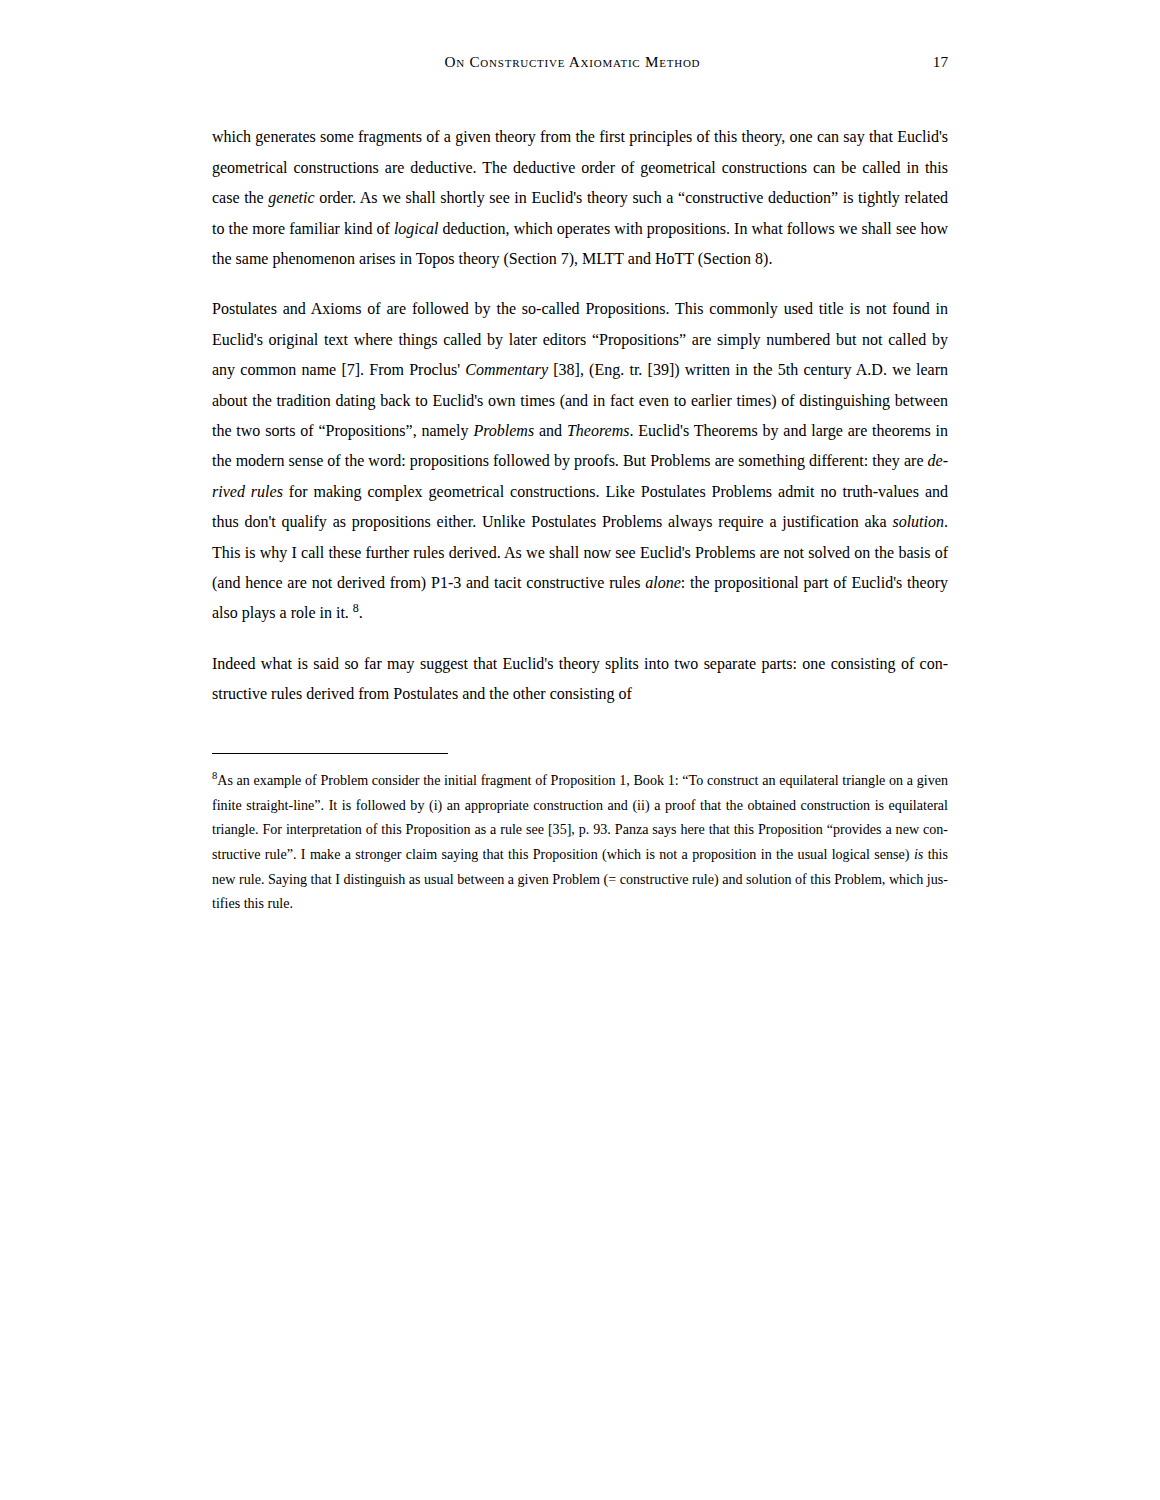On Constructive Axiomatic Method 17
which generates some fragments of a given theory from the first principles of this theory, one can say that Euclid's geometrical constructions are deductive. The deductive order of geometrical constructions can be called in this case the genetic order. As we shall shortly see in Euclid's theory such a “constructive deduction” is tightly related to the more familiar kind of logical deduction, which operates with propositions. In what follows we shall see how the same phenomenon arises in Topos theory (Section 7), MLTT and HoTT (Section 8).
Postulates and Axioms of are followed by the so-called Propositions. This commonly used title is not found in Euclid's original text where things called by later editors “Propositions” are simply numbered but not called by any common name [7]. From Proclus' Commentary [38], (Eng. tr. [39]) written in the 5th century A.D. we learn about the tradition dating back to Euclid's own times (and in fact even to earlier times) of distinguishing between the two sorts of “Propositions”, namely Problems and Theorems. Euclid's Theorems by and large are theorems in the modern sense of the word: propositions followed by proofs. But Problems are something different: they are derived rules for making complex geometrical constructions. Like Postulates Problems admit no truth-values and thus don't qualify as propositions either. Unlike Postulates Problems always require a justification aka solution. This is why I call these further rules derived. As we shall now see Euclid's Problems are not solved on the basis of (and hence are not derived from) P1-3 and tacit constructive rules alone: the propositional part of Euclid's theory also plays a role in it. 8.
Indeed what is said so far may suggest that Euclid's theory splits into two separate parts: one consisting of constructive rules derived from Postulates and the other consisting of
8As an example of Problem consider the initial fragment of Proposition 1, Book 1: “To construct an equilateral triangle on a given finite straight-line”. It is followed by (i) an appropriate construction and (ii) a proof that the obtained construction is equilateral triangle. For interpretation of this Proposition as a rule see [35], p. 93. Panza says here that this Proposition “provides a new constructive rule”. I make a stronger claim saying that this Proposition (which is not a proposition in the usual logical sense) is this new rule. Saying that I distinguish as usual between a given Problem (= constructive rule) and solution of this Problem, which justifies this rule.